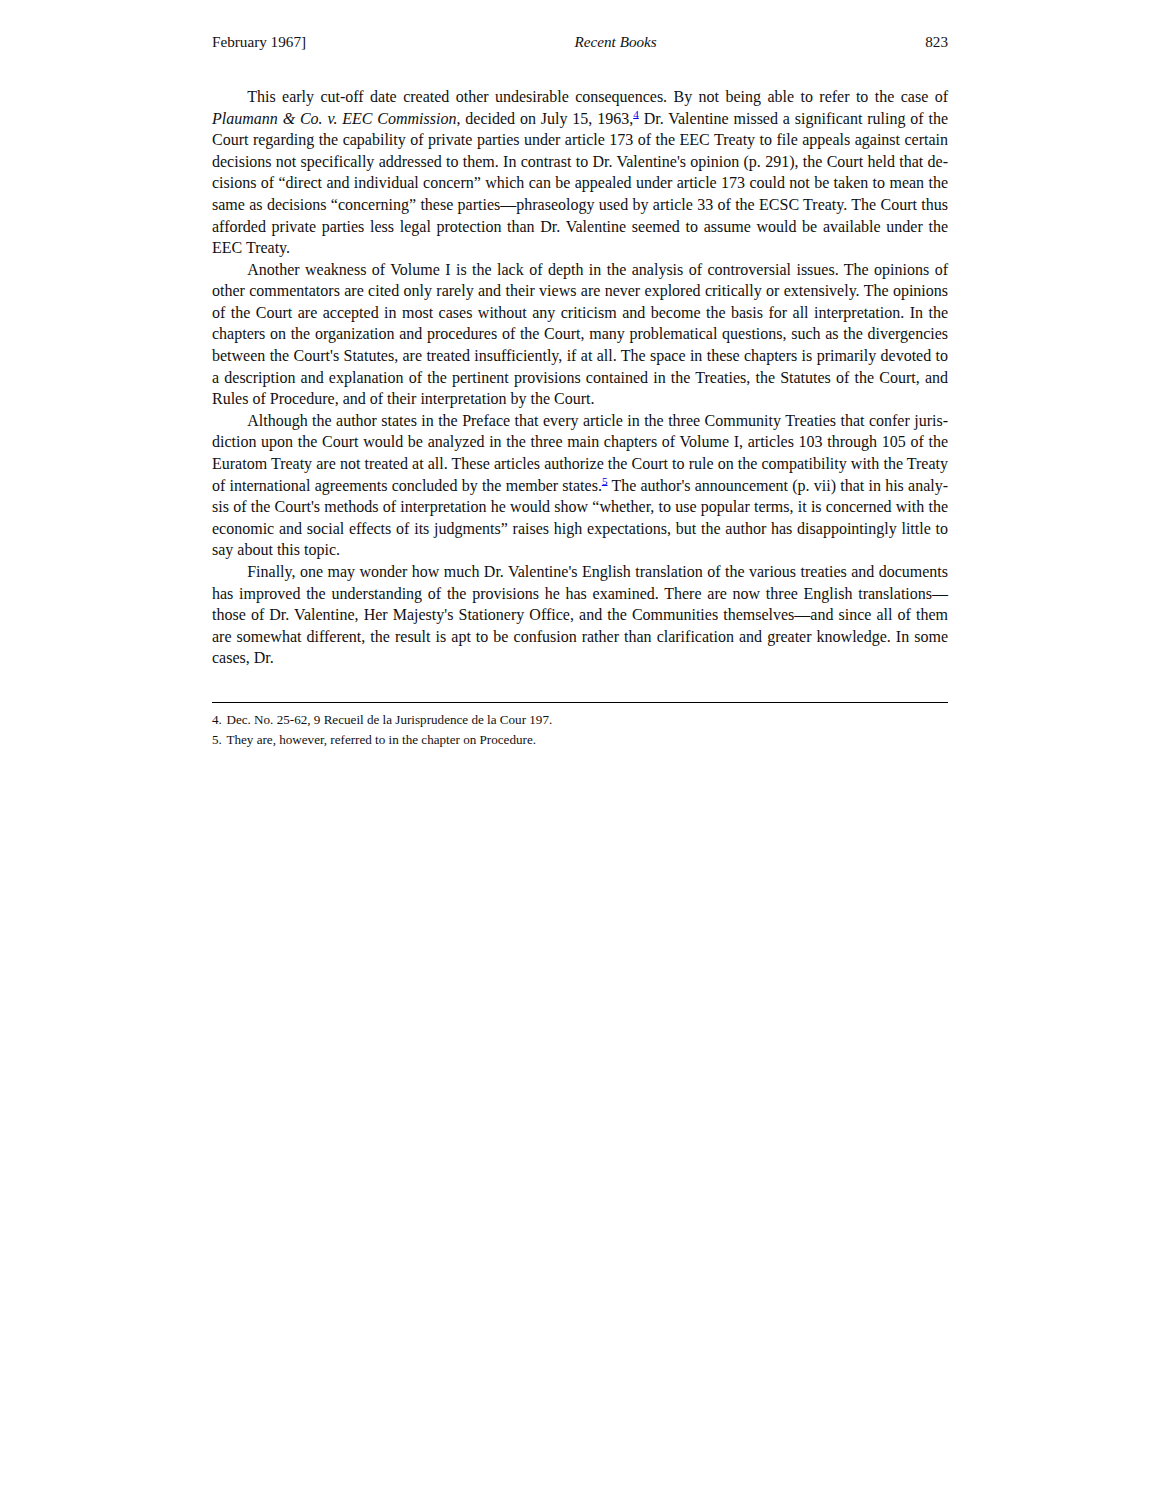February 1967] Recent Books 823
This early cut-off date created other undesirable consequences. By not being able to refer to the case of Plaumann & Co. v. EEC Commission, decided on July 15, 1963,4 Dr. Valentine missed a significant ruling of the Court regarding the capability of private parties under article 173 of the EEC Treaty to file appeals against certain decisions not specifically addressed to them. In contrast to Dr. Valentine's opinion (p. 291), the Court held that decisions of “direct and individual concern” which can be appealed under article 173 could not be taken to mean the same as decisions “concerning” these parties—phraseology used by article 33 of the ECSC Treaty. The Court thus afforded private parties less legal protection than Dr. Valentine seemed to assume would be available under the EEC Treaty.
Another weakness of Volume I is the lack of depth in the analysis of controversial issues. The opinions of other commentators are cited only rarely and their views are never explored critically or extensively. The opinions of the Court are accepted in most cases without any criticism and become the basis for all interpretation. In the chapters on the organization and procedures of the Court, many problematical questions, such as the divergencies between the Court's Statutes, are treated insufficiently, if at all. The space in these chapters is primarily devoted to a description and explanation of the pertinent provisions contained in the Treaties, the Statutes of the Court, and Rules of Procedure, and of their interpretation by the Court.
Although the author states in the Preface that every article in the three Community Treaties that confer jurisdiction upon the Court would be analyzed in the three main chapters of Volume I, articles 103 through 105 of the Euratom Treaty are not treated at all. These articles authorize the Court to rule on the compatibility with the Treaty of international agreements concluded by the member states.5 The author's announcement (p. vii) that in his analysis of the Court's methods of interpretation he would show “whether, to use popular terms, it is concerned with the economic and social effects of its judgments” raises high expectations, but the author has disappointingly little to say about this topic.
Finally, one may wonder how much Dr. Valentine's English translation of the various treaties and documents has improved the understanding of the provisions he has examined. There are now three English translations—those of Dr. Valentine, Her Majesty's Stationery Office, and the Communities themselves—and since all of them are somewhat different, the result is apt to be confusion rather than clarification and greater knowledge. In some cases, Dr.
4. Dec. No. 25-62, 9 Recueil de la Jurisprudence de la Cour 197.
5. They are, however, referred to in the chapter on Procedure.